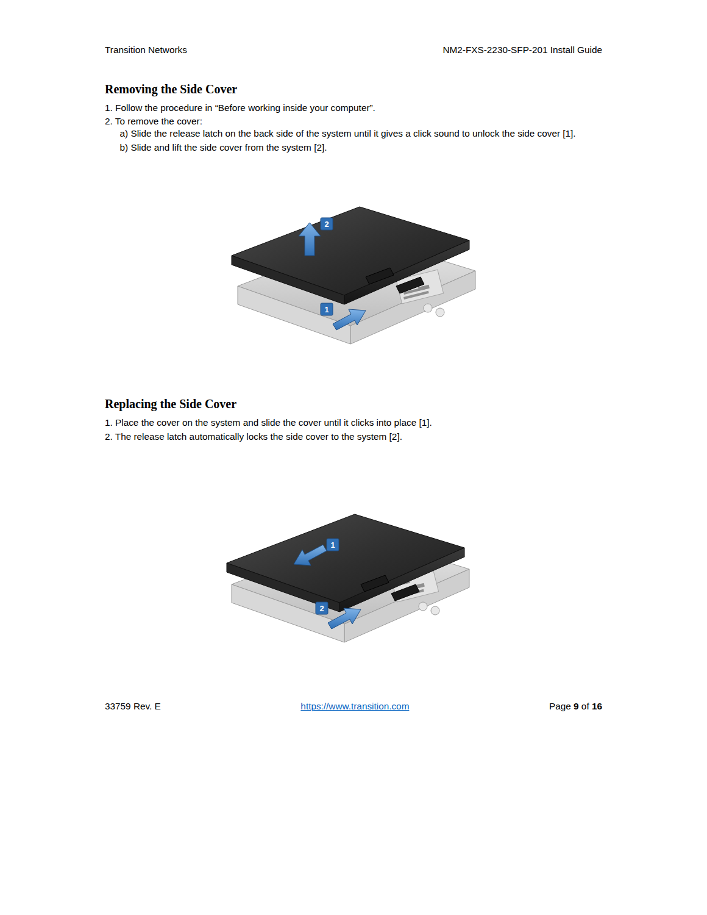Transition Networks
NM2-FXS-2230-SFP-201 Install Guide
Removing the Side Cover
1. Follow the procedure in “Before working inside your computer”.
2. To remove the cover:
a) Slide the release latch on the back side of the system until it gives a click sound to unlock the side cover [1].
b) Slide and lift the side cover from the system [2].
2 1
Replacing the Side Cover
1. Place the cover on the system and slide the cover until it clicks into place [1].
2. The release latch automatically locks the side cover to the system [2].
1 2
33759 Rev. E
https://www.transition.com
Page 9 of 16